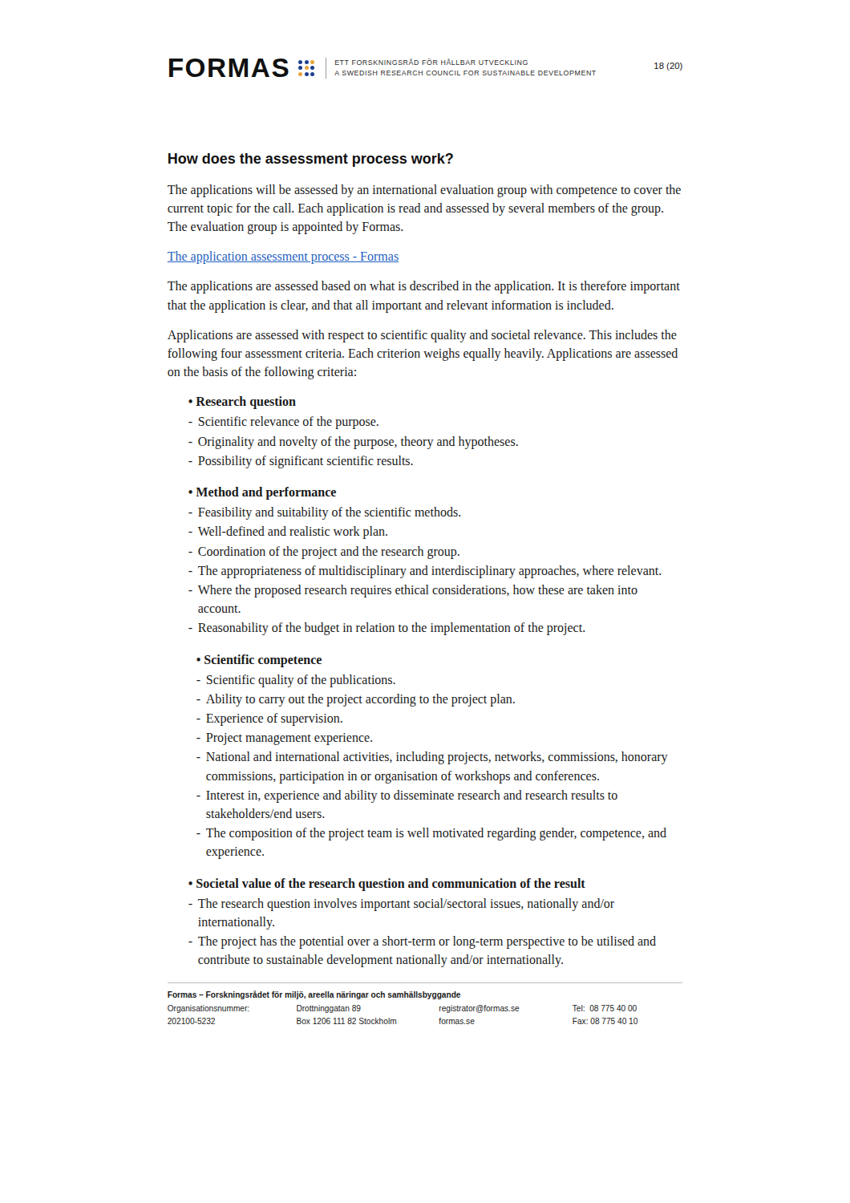FORMAS Ett forskningsråd för hållbar utveckling
A Swedish Research Council for Sustainable Development
18 (20)
How does the assessment process work?
The applications will be assessed by an international evaluation group with competence to cover the current topic for the call. Each application is read and assessed by several members of the group. The evaluation group is appointed by Formas.
The application assessment process - Formas
The applications are assessed based on what is described in the application. It is therefore important that the application is clear, and that all important and relevant information is included.
Applications are assessed with respect to scientific quality and societal relevance. This includes the following four assessment criteria. Each criterion weighs equally heavily. Applications are assessed on the basis of the following criteria:
Research question
Scientific relevance of the purpose.
Originality and novelty of the purpose, theory and hypotheses.
Possibility of significant scientific results.
Method and performance
Feasibility and suitability of the scientific methods.
Well-defined and realistic work plan.
Coordination of the project and the research group.
The appropriateness of multidisciplinary and interdisciplinary approaches, where relevant.
Where the proposed research requires ethical considerations, how these are taken into account.
Reasonability of the budget in relation to the implementation of the project.
Scientific competence
Scientific quality of the publications.
Ability to carry out the project according to the project plan.
Experience of supervision.
Project management experience.
National and international activities, including projects, networks, commissions, honorary commissions, participation in or organisation of workshops and conferences.
Interest in, experience and ability to disseminate research and research results to stakeholders/end users.
The composition of the project team is well motivated regarding gender, competence, and experience.
Societal value of the research question and communication of the result
The research question involves important social/sectoral issues, nationally and/or internationally.
The project has the potential over a short-term or long-term perspective to be utilised and contribute to sustainable development nationally and/or internationally.
Formas – Forskningsrådet för miljö, areella näringar och samhällsbyggande
Organisationsnummer:
Drottninggatan 89
registrator@formas.se
Tel: 08 775 40 00
202100-5232
Box 1206 111 82 Stockholm
formas.se
Fax: 08 775 40 10